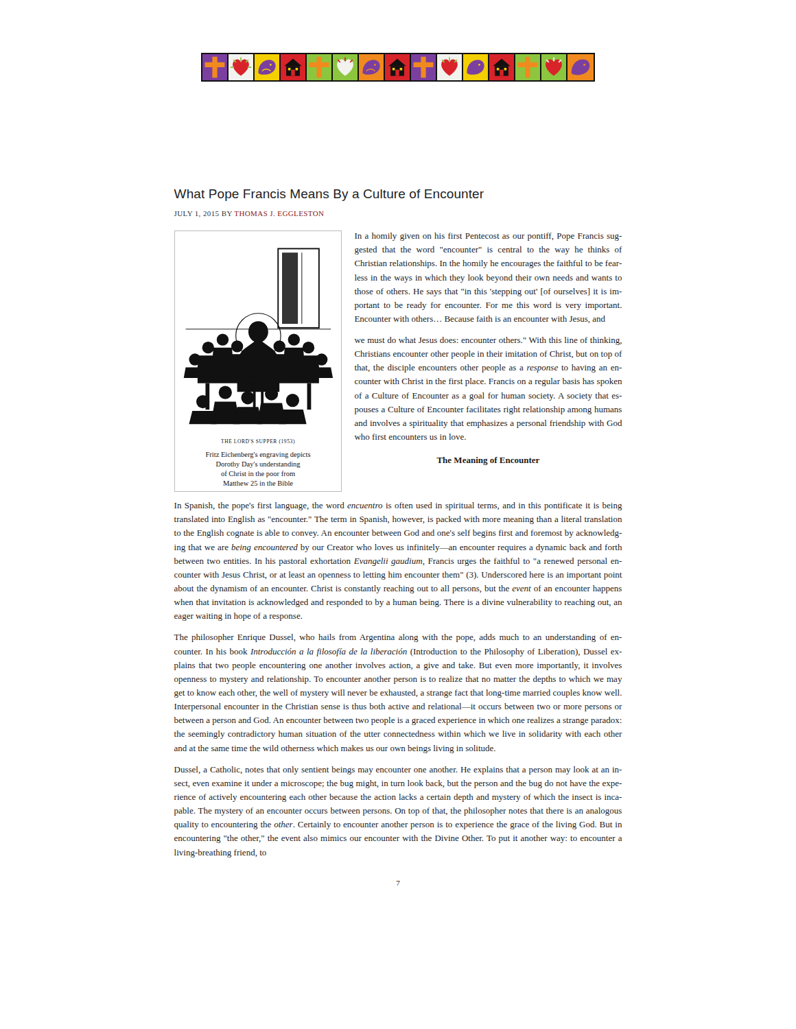What Pope Francis Means By a Culture of Encounter
JULY 1, 2015 BY THOMAS J. EGGLESTON
THE LORD'S SUPPER (1953)
Fritz Eichenberg's engraving depicts
Dorothy Day's understanding
of Christ in the poor from
Matthew 25 in the Bible
In a homily given on his first Pentecost as our pontiff, Pope Francis suggested that the word "encounter" is central to the way he thinks of Christian relationships. In the homily he encourages the faithful to be fearless in the ways in which they look beyond their own needs and wants to those of others. He says that "in this 'stepping out' [of ourselves] it is important to be ready for encounter. For me this word is very important. Encounter with others… Because faith is an encounter with Jesus, and
we must do what Jesus does: encounter others." With this line of thinking, Christians encounter other people in their imitation of Christ, but on top of that, the disciple encounters other people as a response to having an encounter with Christ in the first place. Francis on a regular basis has spoken of a Culture of Encounter as a goal for human society. A society that espouses a Culture of Encounter facilitates right relationship among humans and involves a spirituality that emphasizes a personal friendship with God who first encounters us in love.
The Meaning of Encounter
In Spanish, the pope's first language, the word encuentro is often used in spiritual terms, and in this pontificate it is being translated into English as "encounter." The term in Spanish, however, is packed with more meaning than a literal translation to the English cognate is able to convey. An encounter between God and one's self begins first and foremost by acknowledging that we are being encountered by our Creator who loves us infinitely—an encounter requires a dynamic back and forth between two entities. In his pastoral exhortation Evangelii gaudium, Francis urges the faithful to "a renewed personal encounter with Jesus Christ, or at least an openness to letting him encounter them" (3). Underscored here is an important point about the dynamism of an encounter. Christ is constantly reaching out to all persons, but the event of an encounter happens when that invitation is acknowledged and responded to by a human being. There is a divine vulnerability to reaching out, an eager waiting in hope of a response.
The philosopher Enrique Dussel, who hails from Argentina along with the pope, adds much to an understanding of encounter. In his book Introducción a la filosofía de la liberación (Introduction to the Philosophy of Liberation), Dussel explains that two people encountering one another involves action, a give and take. But even more importantly, it involves openness to mystery and relationship. To encounter another person is to realize that no matter the depths to which we may get to know each other, the well of mystery will never be exhausted, a strange fact that long-time married couples know well. Interpersonal encounter in the Christian sense is thus both active and relational—it occurs between two or more persons or between a person and God. An encounter between two people is a graced experience in which one realizes a strange paradox: the seemingly contradictory human situation of the utter connectedness within which we live in solidarity with each other and at the same time the wild otherness which makes us our own beings living in solitude.
Dussel, a Catholic, notes that only sentient beings may encounter one another. He explains that a person may look at an insect, even examine it under a microscope; the bug might, in turn look back, but the person and the bug do not have the experience of actively encountering each other because the action lacks a certain depth and mystery of which the insect is incapable. The mystery of an encounter occurs between persons. On top of that, the philosopher notes that there is an analogous quality to encountering the other. Certainly to encounter another person is to experience the grace of the living God. But in encountering "the other," the event also mimics our encounter with the Divine Other. To put it another way: to encounter a living-breathing friend, to
7